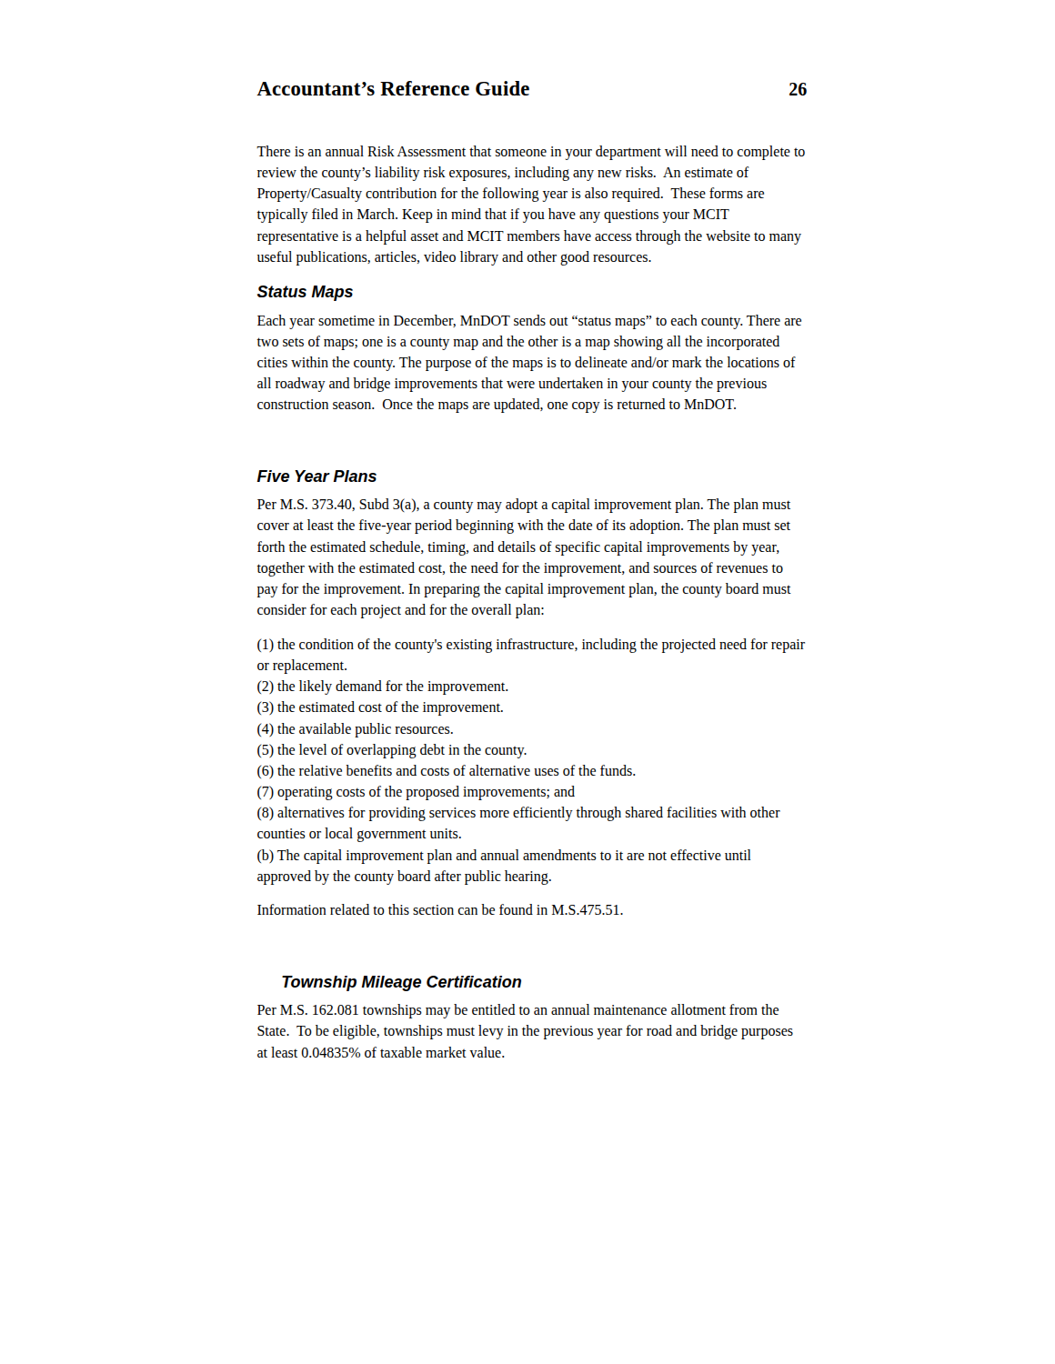Accountant’s Reference Guide 26
There is an annual Risk Assessment that someone in your department will need to complete to review the county’s liability risk exposures, including any new risks. An estimate of Property/Casualty contribution for the following year is also required. These forms are typically filed in March. Keep in mind that if you have any questions your MCIT representative is a helpful asset and MCIT members have access through the website to many useful publications, articles, video library and other good resources.
Status Maps
Each year sometime in December, MnDOT sends out “status maps” to each county. There are two sets of maps; one is a county map and the other is a map showing all the incorporated cities within the county. The purpose of the maps is to delineate and/or mark the locations of all roadway and bridge improvements that were undertaken in your county the previous construction season. Once the maps are updated, one copy is returned to MnDOT.
Five Year Plans
Per M.S. 373.40, Subd 3(a), a county may adopt a capital improvement plan. The plan must cover at least the five-year period beginning with the date of its adoption. The plan must set forth the estimated schedule, timing, and details of specific capital improvements by year, together with the estimated cost, the need for the improvement, and sources of revenues to pay for the improvement. In preparing the capital improvement plan, the county board must consider for each project and for the overall plan:
(1) the condition of the county's existing infrastructure, including the projected need for repair or replacement.
(2) the likely demand for the improvement.
(3) the estimated cost of the improvement.
(4) the available public resources.
(5) the level of overlapping debt in the county.
(6) the relative benefits and costs of alternative uses of the funds.
(7) operating costs of the proposed improvements; and
(8) alternatives for providing services more efficiently through shared facilities with other counties or local government units.
(b) The capital improvement plan and annual amendments to it are not effective until approved by the county board after public hearing.
Information related to this section can be found in M.S.475.51.
Township Mileage Certification
Per M.S. 162.081 townships may be entitled to an annual maintenance allotment from the State. To be eligible, townships must levy in the previous year for road and bridge purposes at least 0.04835% of taxable market value.